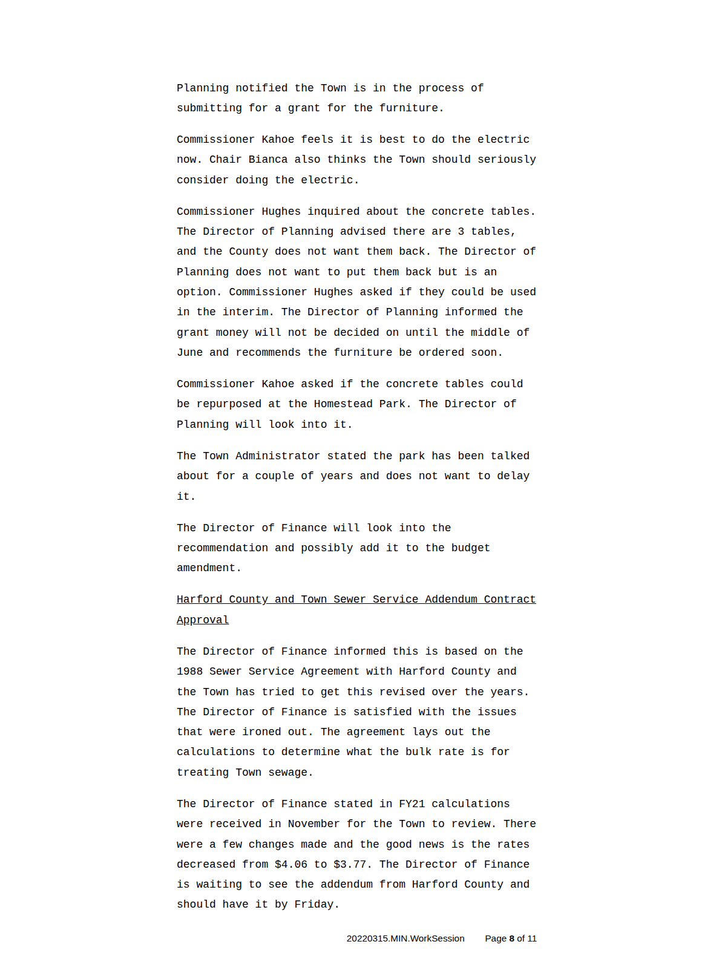Planning notified the Town is in the process of submitting for a grant for the furniture.
Commissioner Kahoe feels it is best to do the electric now. Chair Bianca also thinks the Town should seriously consider doing the electric.
Commissioner Hughes inquired about the concrete tables. The Director of Planning advised there are 3 tables, and the County does not want them back. The Director of Planning does not want to put them back but is an option. Commissioner Hughes asked if they could be used in the interim. The Director of Planning informed the grant money will not be decided on until the middle of June and recommends the furniture be ordered soon.
Commissioner Kahoe asked if the concrete tables could be repurposed at the Homestead Park. The Director of Planning will look into it.
The Town Administrator stated the park has been talked about for a couple of years and does not want to delay it.
The Director of Finance will look into the recommendation and possibly add it to the budget amendment.
Harford County and Town Sewer Service Addendum Contract Approval
The Director of Finance informed this is based on the 1988 Sewer Service Agreement with Harford County and the Town has tried to get this revised over the years. The Director of Finance is satisfied with the issues that were ironed out. The agreement lays out the calculations to determine what the bulk rate is for treating Town sewage.
The Director of Finance stated in FY21 calculations were received in November for the Town to review. There were a few changes made and the good news is the rates decreased from $4.06 to $3.77. The Director of Finance is waiting to see the addendum from Harford County and should have it by Friday.
20220315.MIN.WorkSession Page 8 of 11